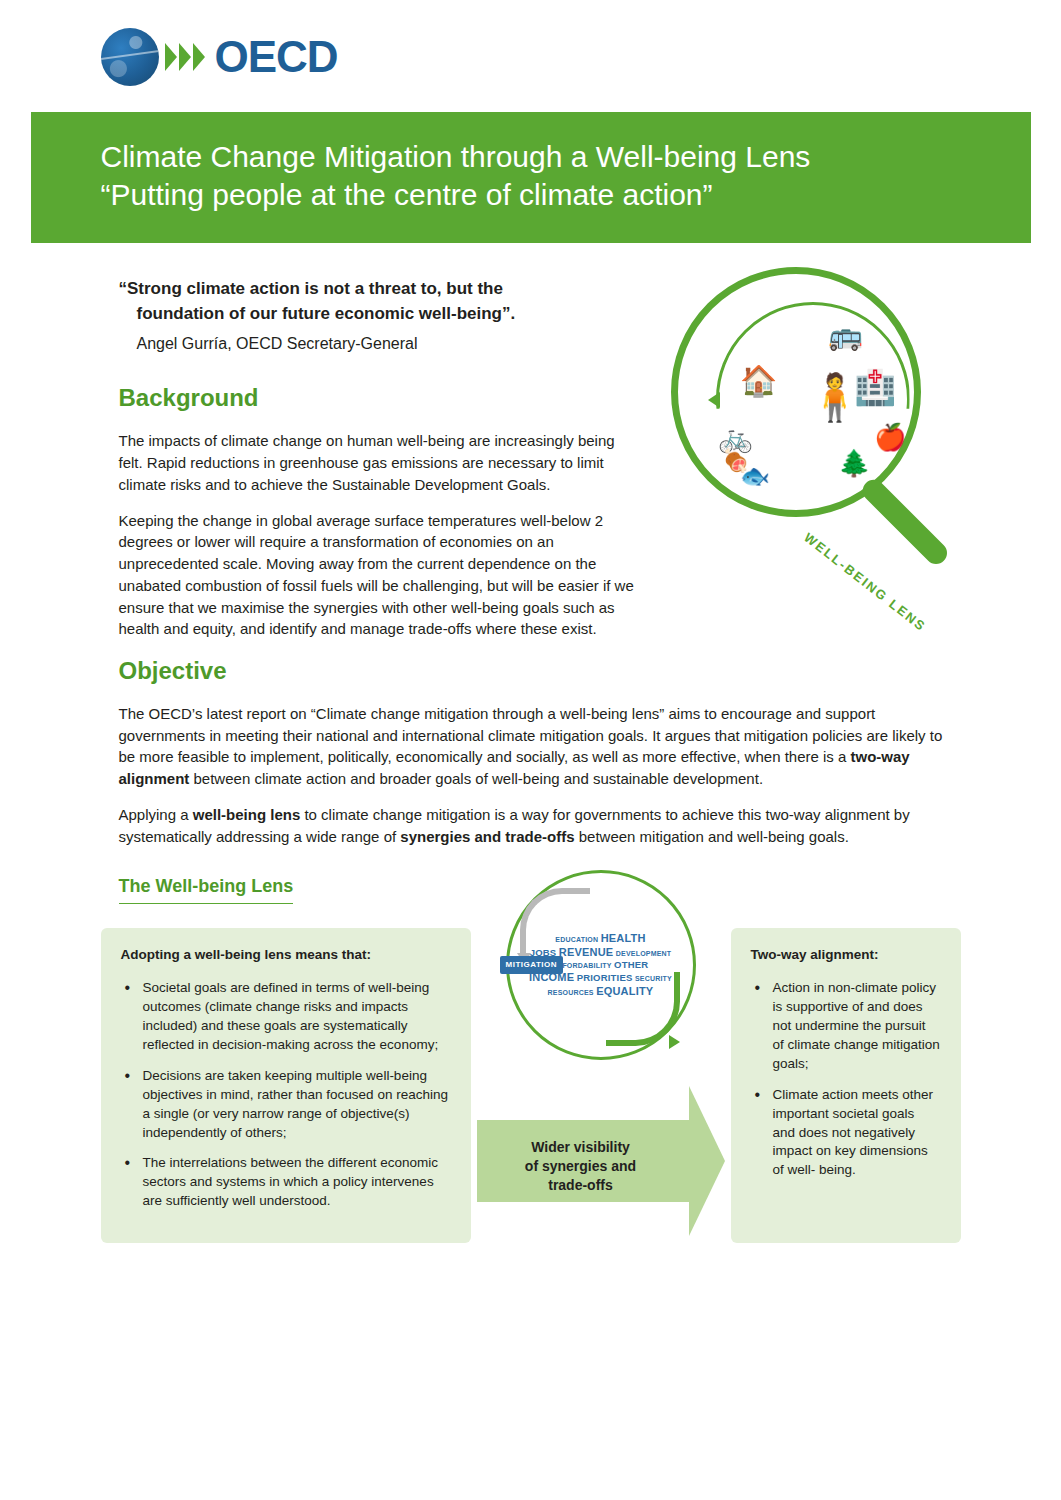OECD
Climate Change Mitigation through a Well-being Lens “Putting people at the centre of climate action”
“Strong climate action is not a threat to, but the foundation of our future economic well-being”.
Angel Gurría, OECD Secretary-General
Background
The impacts of climate change on human well-being are increasingly being felt. Rapid reductions in greenhouse gas emissions are necessary to limit climate risks and to achieve the Sustainable Development Goals.
Keeping the change in global average surface temperatures well-below 2 degrees or lower will require a transformation of economies on an unprecedented scale. Moving away from the current dependence on the unabated combustion of fossil fuels will be challenging, but will be easier if we ensure that we maximise the synergies with other well-being goals such as health and equity, and identify and manage trade-offs where these exist.
🚌 🏠 🧍 🏥 🚲 🍎 🌲 🍖 🐟
WELL-BEING LENS
Objective
The OECD’s latest report on “Climate change mitigation through a well-being lens” aims to encourage and support governments in meeting their national and international climate mitigation goals. It argues that mitigation policies are likely to be more feasible to implement, politically, economically and socially, as well as more effective, when there is a two-way alignment between climate action and broader goals of well-being and sustainable development.
Applying a well-being lens to climate change mitigation is a way for governments to achieve this two-way alignment by systematically addressing a wide range of synergies and trade-offs between mitigation and well-being goals.
The Well-being Lens
Adopting a well-being lens means that:
Societal goals are defined in terms of well-being outcomes (climate change risks and impacts included) and these goals are systematically reflected in decision-making across the economy;
Decisions are taken keeping multiple well-being objectives in mind, rather than focused on reaching a single (or very narrow range of objective(s) independently of others;
The interrelations between the different economic sectors and systems in which a policy intervenes are sufficiently well understood.
EDUCATION HEALTH
JOBS REVENUE DEVELOPMENT
AFFORDABILITY OTHER
INCOME PRIORITIES SECURITY
RESOURCES EQUALITY
MITIGATION
Wider visibility
of synergies and
trade-offs
Two-way alignment:
Action in non-climate policy is supportive of and does not undermine the pursuit of climate change mitigation goals;
Climate action meets other important societal goals and does not negatively impact on key dimensions of well- being.